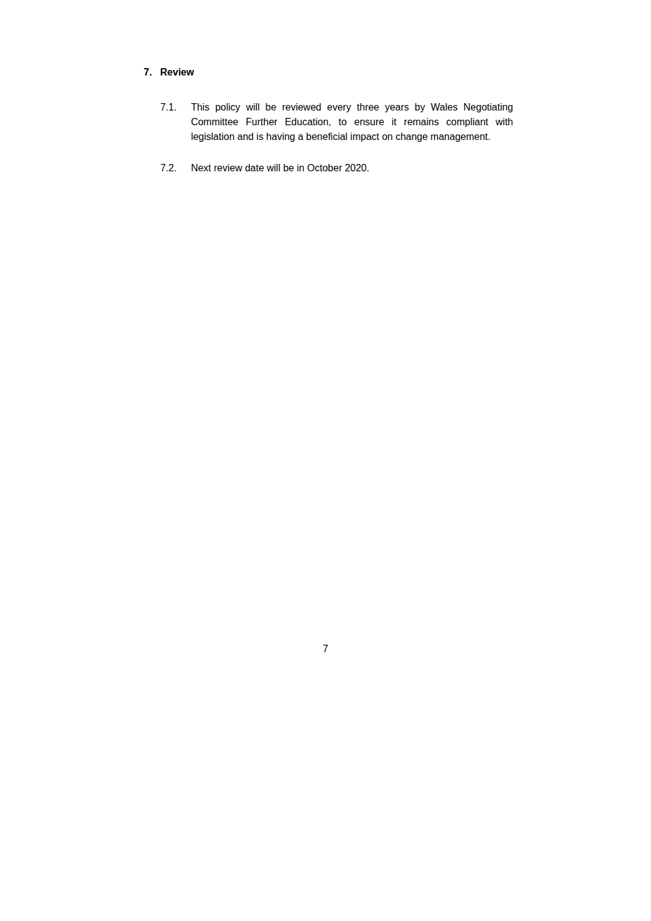7. Review
7.1.
This policy will be reviewed every three years by Wales Negotiating Committee Further Education, to ensure it remains compliant with legislation and is having a beneficial impact on change management.
7.2.
Next review date will be in October 2020.
7